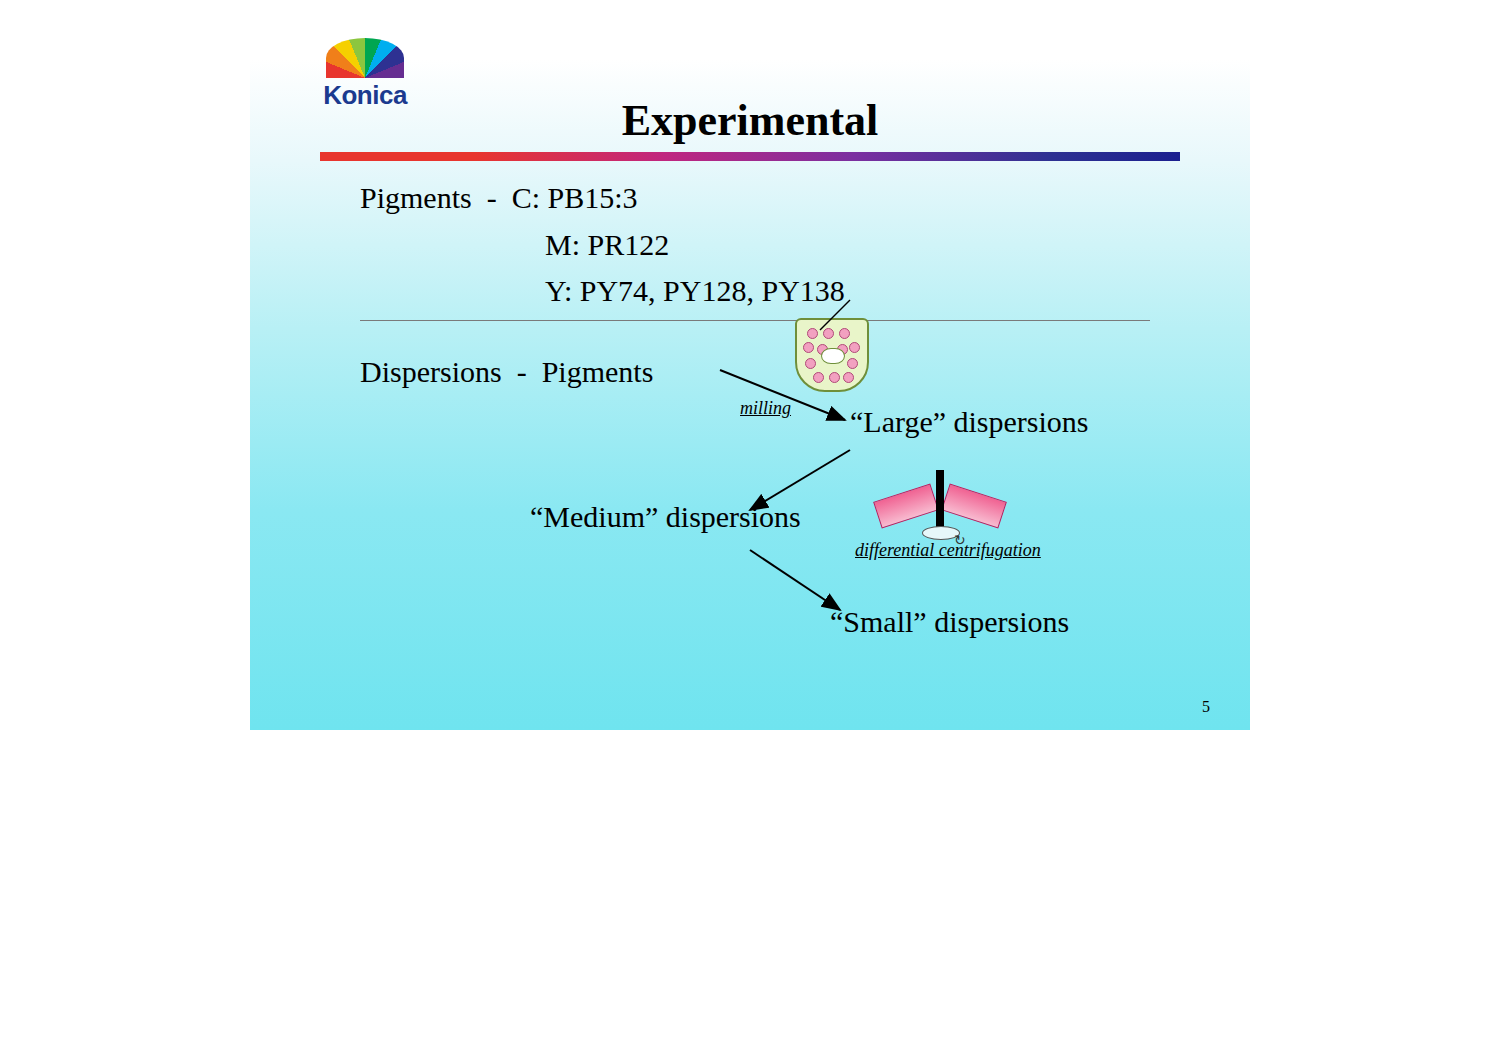Konica
Experimental
Pigments-C: PB15:3
M: PR122
Y: PY74, PY128, PY138
Dispersions-Pigments
milling
“Large” dispersions
“Medium” dispersions
differential centrifugation
“Small” dispersions
↻
5